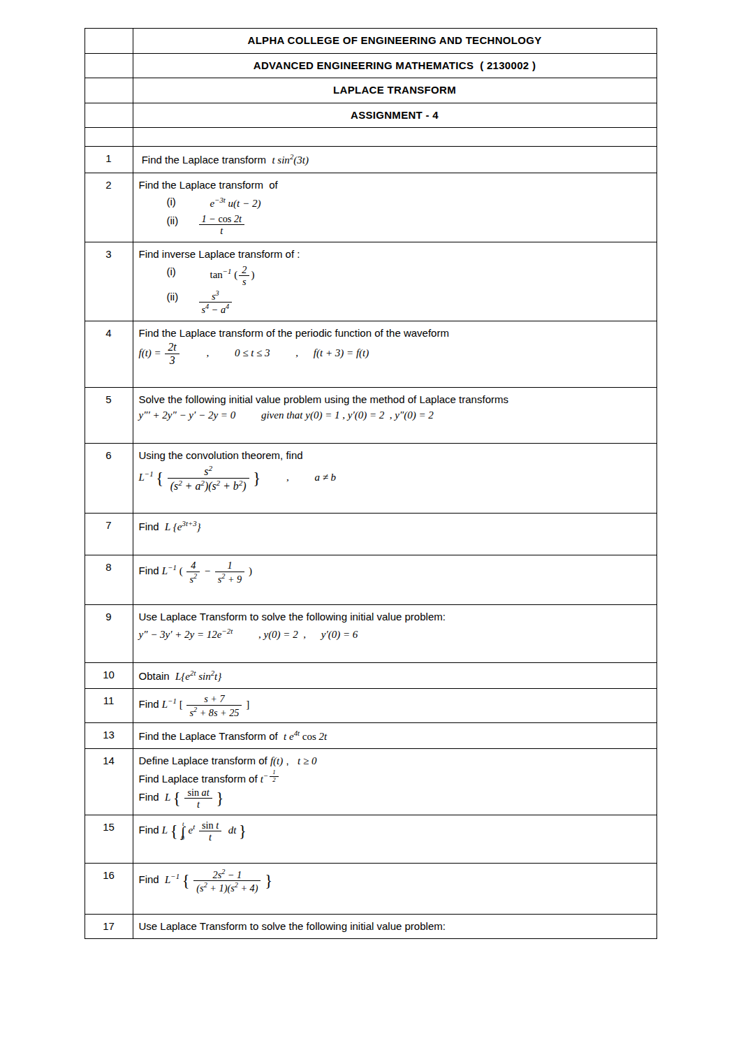| | ALPHA COLLEGE OF ENGINEERING AND TECHNOLOGY |
| --- | --- |
| | ADVANCED ENGINEERING MATHEMATICS ( 2130002 ) |
| | LAPLACE TRANSFORM |
| | ASSIGNMENT - 4 |
| 1 | Find the Laplace transform t sin 2 (3t) |
| 2 | Find the Laplace transform of (i) e −3t u(t − 2) (ii) 1 − cos 2t t |
| 3 | Find inverse Laplace transform of : (i) tan −1 ( 2 s ) (ii) s 3 s 4 − a 4 |
| 4 | Find the Laplace transform of the periodic function of the waveform f(t) = 2t 3 , 0 ≤ t ≤ 3 , f(t + 3) = f(t) |
| 5 | Solve the following initial value problem using the method of Laplace transforms y″′ + 2y″ − y′ − 2y = 0 given that y(0) = 1 , y′(0) = 2 , y″(0) = 2 |
| 6 | Using the convolution theorem, find L −1 { s 2 (s 2 + a 2 )(s 2 + b 2 ) } , a ≠ b |
| 7 | Find L {e 3t+3 } |
| 8 | Find L −1 ( 4 s 2 − 1 s 2 + 9 ) |
| 9 | Use Laplace Transform to solve the following initial value problem: y″ − 3y′ + 2y = 12e −2t , y(0) = 2 , y′(0) = 6 |
| 10 | Obtain L{e 2t sin 2 t} |
| 11 | Find L −1 [ s + 7 s 2 + 8s + 25 ] |
| 13 | Find the Laplace Transform of t e 4t cos 2t |
| 14 | Define Laplace transform of f(t) , t ≥ 0 Find Laplace transform of t − 1 2 Find L { sin at t } |
| 15 | Find L { ∫ t 0 e t sin t t dt } |
| 16 | Find L −1 { 2s 2 − 1 (s 2 + 1)(s 2 + 4) } |
| 17 | Use Laplace Transform to solve the following initial value problem: |